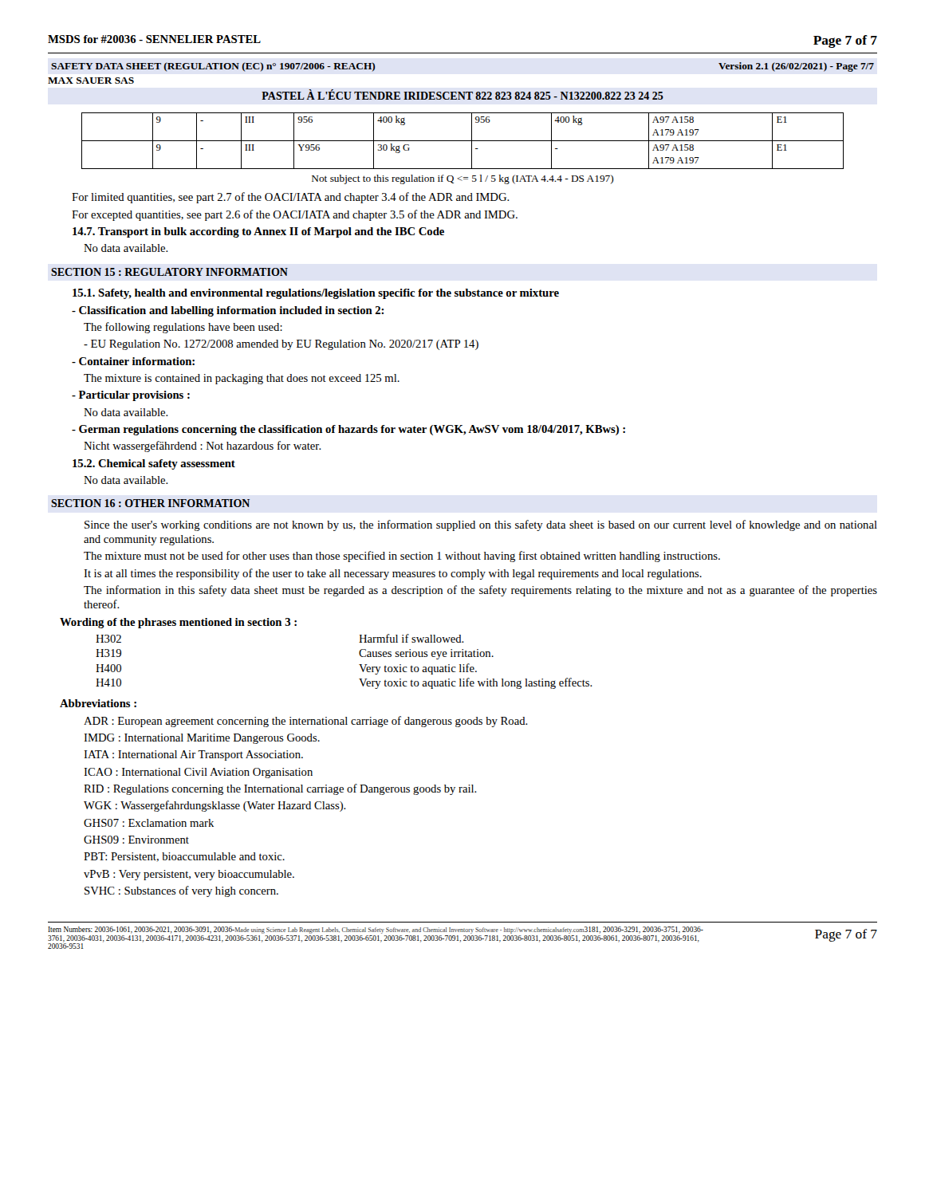MSDS for #20036 - SENNELIER PASTEL
Page 7 of 7
SAFETY DATA SHEET (REGULATION (EC) n° 1907/2006 - REACH) Version 2.1 (26/02/2021) - Page 7/7
MAX SAUER SAS
PASTEL À L'ÉCU TENDRE IRIDESCENT 822 823 824 825 - N132200.822 23 24 25
| | 9 | - | III | 956 | 400 kg | 956 | 400 kg | A97 A158 A179 A197 | E1 |
| | 9 | - | III | Y956 | 30 kg G | - | - | A97 A158 A179 A197 | E1 |
Not subject to this regulation if Q <= 5 l / 5 kg (IATA 4.4.4 - DS A197)
For limited quantities, see part 2.7 of the OACI/IATA and chapter 3.4 of the ADR and IMDG.
For excepted quantities, see part 2.6 of the OACI/IATA and chapter 3.5 of the ADR and IMDG.
14.7. Transport in bulk according to Annex II of Marpol and the IBC Code
No data available.
SECTION 15 : REGULATORY INFORMATION
15.1. Safety, health and environmental regulations/legislation specific for the substance or mixture
- Classification and labelling information included in section 2:
The following regulations have been used:
- EU Regulation No. 1272/2008 amended by EU Regulation No. 2020/217 (ATP 14)
- Container information:
The mixture is contained in packaging that does not exceed 125 ml.
- Particular provisions :
No data available.
- German regulations concerning the classification of hazards for water (WGK, AwSV vom 18/04/2017, KBws) :
Nicht wassergefährdend : Not hazardous for water.
15.2. Chemical safety assessment
No data available.
SECTION 16 : OTHER INFORMATION
Since the user's working conditions are not known by us, the information supplied on this safety data sheet is based on our current level of knowledge and on national and community regulations.
The mixture must not be used for other uses than those specified in section 1 without having first obtained written handling instructions.
It is at all times the responsibility of the user to take all necessary measures to comply with legal requirements and local regulations.
The information in this safety data sheet must be regarded as a description of the safety requirements relating to the mixture and not as a guarantee of the properties thereof.
Wording of the phrases mentioned in section 3 :
H302 Harmful if swallowed.
H319 Causes serious eye irritation.
H400 Very toxic to aquatic life.
H410 Very toxic to aquatic life with long lasting effects.
Abbreviations :
ADR : European agreement concerning the international carriage of dangerous goods by Road.
IMDG : International Maritime Dangerous Goods.
IATA : International Air Transport Association.
ICAO : International Civil Aviation Organisation
RID : Regulations concerning the International carriage of Dangerous goods by rail.
WGK : Wassergefahrdungsklasse (Water Hazard Class).
GHS07 : Exclamation mark
GHS09 : Environment
PBT: Persistent, bioaccumulable and toxic.
vPvB : Very persistent, very bioaccumulable.
SVHC : Substances of very high concern.
Item Numbers: 20036-1061, 20036-2021, 20036-3091, 20036-Made using Science Lab Reagent Labels, Chemical Safety Software, and Chemical Inventory Software - http://www.chemicalsafety.com3181, 20036-3291, 20036-3751, 20036-3761, 20036-4031, 20036-4131, 20036-4171, 20036-4231, 20036-5361, 20036-5371, 20036-5381, 20036-6501, 20036-7081, 20036-7091, 20036-7181, 20036-8031, 20036-8051, 20036-8061, 20036-8071, 20036-9161, 20036-9531
Page 7 of 7